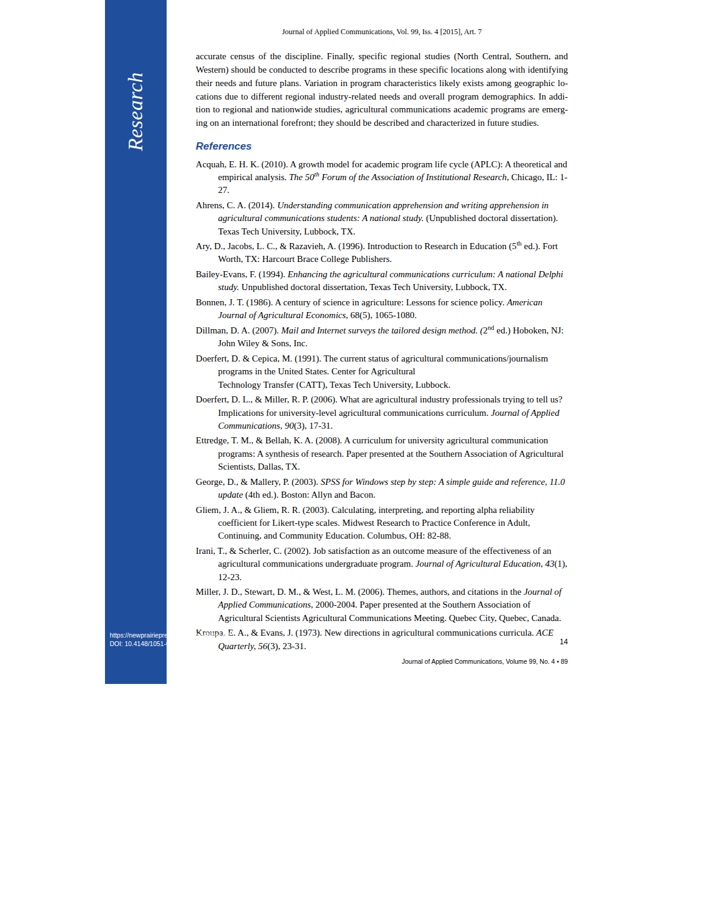Research
https://newprairiepress.org/jac/vol99/iss4/7
DOI: 10.4148/1051-0834.1063
Journal of Applied Communications, Vol. 99, Iss. 4 [2015], Art. 7
accurate census of the discipline. Finally, specific regional studies (North Central, Southern, and Western) should be conducted to describe programs in these specific locations along with identifying their needs and future plans. Variation in program characteristics likely exists among geographic locations due to different regional industry-related needs and overall program demographics. In addition to regional and nationwide studies, agricultural communications academic programs are emerging on an international forefront; they should be described and characterized in future studies.
References
Acquah, E. H. K. (2010). A growth model for academic program life cycle (APLC): A theoretical and empirical analysis. The 50th Forum of the Association of Institutional Research, Chicago, IL: 1-27.
Ahrens, C. A. (2014). Understanding communication apprehension and writing apprehension in agricultural communications students: A national study. (Unpublished doctoral dissertation). Texas Tech University, Lubbock, TX.
Ary, D., Jacobs, L. C., & Razavieh, A. (1996). Introduction to Research in Education (5th ed.). Fort Worth, TX: Harcourt Brace College Publishers.
Bailey-Evans, F. (1994). Enhancing the agricultural communications curriculum: A national Delphi study. Unpublished doctoral dissertation, Texas Tech University, Lubbock, TX.
Bonnen, J. T. (1986). A century of science in agriculture: Lessons for science policy. American Journal of Agricultural Economics, 68(5), 1065-1080.
Dillman, D. A. (2007). Mail and Internet surveys the tailored design method. (2nd ed.) Hoboken, NJ: John Wiley & Sons, Inc.
Doerfert, D. & Cepica, M. (1991). The current status of agricultural communications/journalism programs in the United States. Center for Agricultural
Technology Transfer (CATT), Texas Tech University, Lubbock.
Doerfert, D. L., & Miller, R. P. (2006). What are agricultural industry professionals trying to tell us? Implications for university-level agricultural communications curriculum. Journal of Applied Communications, 90(3), 17-31.
Ettredge, T. M., & Bellah, K. A. (2008). A curriculum for university agricultural communication programs: A synthesis of research. Paper presented at the Southern Association of Agricultural Scientists, Dallas, TX.
George, D., & Mallery, P. (2003). SPSS for Windows step by step: A simple guide and reference, 11.0 update (4th ed.). Boston: Allyn and Bacon.
Gliem, J. A., & Gliem, R. R. (2003). Calculating, interpreting, and reporting alpha reliability coefficient for Likert-type scales. Midwest Research to Practice Conference in Adult, Continuing, and Community Education. Columbus, OH: 82-88.
Irani, T., & Scherler, C. (2002). Job satisfaction as an outcome measure of the effectiveness of an agricultural communications undergraduate program. Journal of Agricultural Education, 43(1), 12-23.
Miller, J. D., Stewart, D. M., & West, L. M. (2006). Themes, authors, and citations in the Journal of Applied Communications, 2000-2004. Paper presented at the Southern Association of Agricultural Scientists Agricultural Communications Meeting. Quebec City, Quebec, Canada.
Kroupa, E. A., & Evans, J. (1973). New directions in agricultural communications curricula. ACE Quarterly, 56(3), 23-31.
14
Journal of Applied Communications, Volume 99, No. 4 • 89